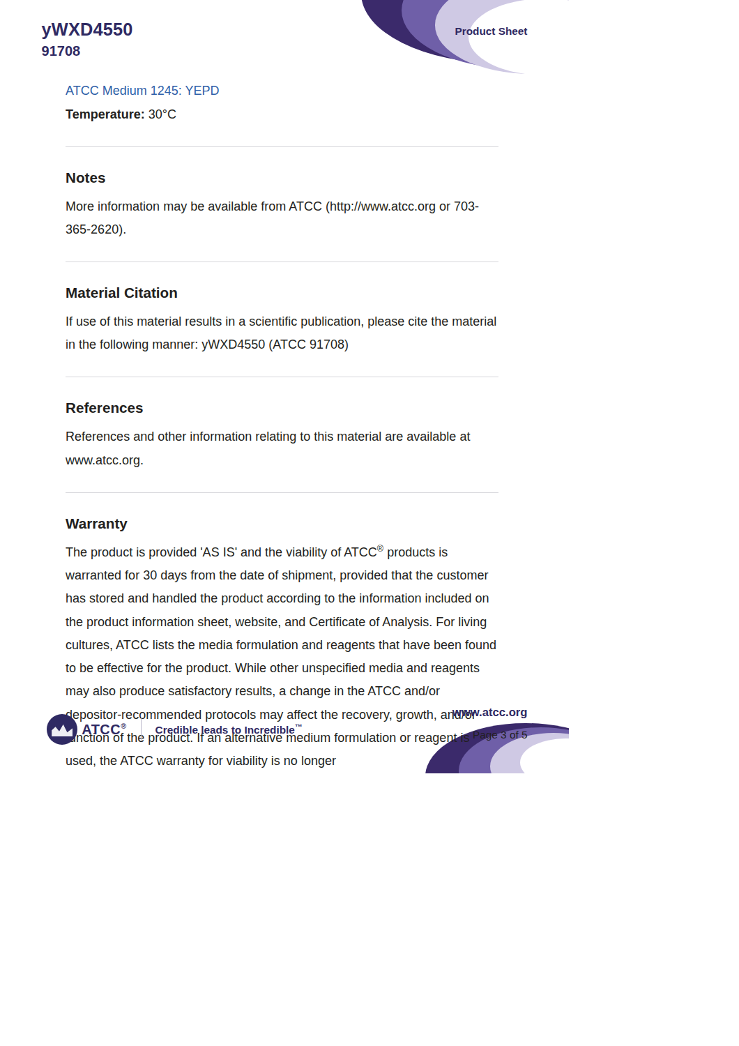yWXD4550
91708
Product Sheet
ATCC Medium 1245: YEPD
Temperature: 30°C
Notes
More information may be available from ATCC (http://www.atcc.org or 703-365-2620).
Material Citation
If use of this material results in a scientific publication, please cite the material in the following manner: yWXD4550 (ATCC 91708)
References
References and other information relating to this material are available at www.atcc.org.
Warranty
The product is provided 'AS IS' and the viability of ATCC® products is warranted for 30 days from the date of shipment, provided that the customer has stored and handled the product according to the information included on the product information sheet, website, and Certificate of Analysis. For living cultures, ATCC lists the media formulation and reagents that have been found to be effective for the product. While other unspecified media and reagents may also produce satisfactory results, a change in the ATCC and/or depositor-recommended protocols may affect the recovery, growth, and/or function of the product. If an alternative medium formulation or reagent is used, the ATCC warranty for viability is no longer
ATCC®
Credible leads to Incredible™
www.atcc.org
Page 3 of 5